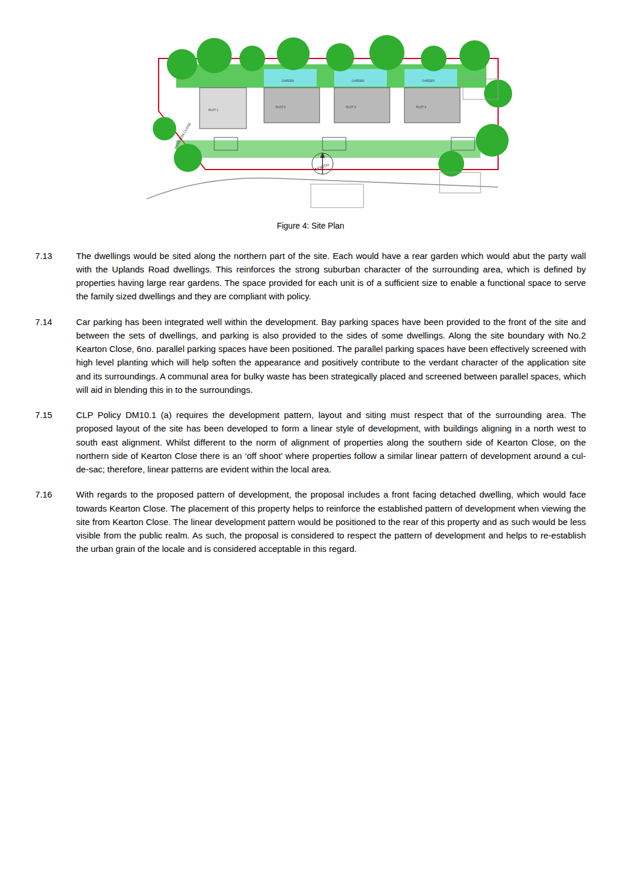NORTH KEARTON CLOSE GARDEN GARDEN GARDEN PLOT 2 PLOT 3 PLOT 4 PLOT 1
Figure 4: Site Plan
7.13
The dwellings would be sited along the northern part of the site. Each would have a rear garden which would abut the party wall with the Uplands Road dwellings. This reinforces the strong suburban character of the surrounding area, which is defined by properties having large rear gardens. The space provided for each unit is of a sufficient size to enable a functional space to serve the family sized dwellings and they are compliant with policy.
7.14
Car parking has been integrated well within the development. Bay parking spaces have been provided to the front of the site and between the sets of dwellings, and parking is also provided to the sides of some dwellings. Along the site boundary with No.2 Kearton Close, 6no. parallel parking spaces have been positioned. The parallel parking spaces have been effectively screened with high level planting which will help soften the appearance and positively contribute to the verdant character of the application site and its surroundings. A communal area for bulky waste has been strategically placed and screened between parallel spaces, which will aid in blending this in to the surroundings.
7.15
CLP Policy DM10.1 (a) requires the development pattern, layout and siting must respect that of the surrounding area. The proposed layout of the site has been developed to form a linear style of development, with buildings aligning in a north west to south east alignment. Whilst different to the norm of alignment of properties along the southern side of Kearton Close, on the northern side of Kearton Close there is an ‘off shoot’ where properties follow a similar linear pattern of development around a cul-de-sac; therefore, linear patterns are evident within the local area.
7.16
With regards to the proposed pattern of development, the proposal includes a front facing detached dwelling, which would face towards Kearton Close. The placement of this property helps to reinforce the established pattern of development when viewing the site from Kearton Close. The linear development pattern would be positioned to the rear of this property and as such would be less visible from the public realm. As such, the proposal is considered to respect the pattern of development and helps to re-establish the urban grain of the locale and is considered acceptable in this regard.